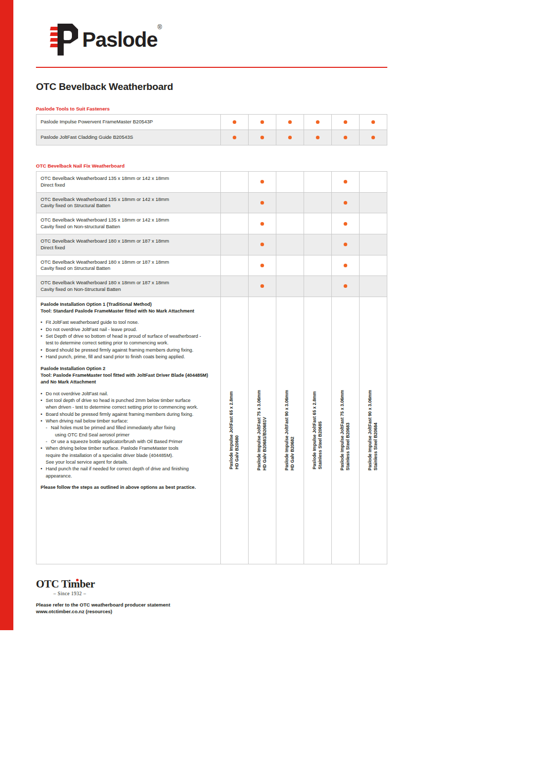Paslode®
OTC Bevelback Weatherboard
Paslode Tools to Suit Fasteners
| Paslode Impulse Powervent FrameMaster B20543P | | | | | | |
| Paslode JoltFast Cladding Guide B20543S | | | | | | |
OTC Bevelback Nail Fix Weatherboard
| OTC Bevelback Weatherboard 135 x 18mm or 142 x 18mm Direct fixed | | | | | | |
| OTC Bevelback Weatherboard 135 x 18mm or 142 x 18mm Cavity fixed on Structural Batten | | | | | | |
| OTC Bevelback Weatherboard 135 x 18mm or 142 x 18mm Cavity fixed on Non-structural Batten | | | | | | |
| OTC Bevelback Weatherboard 180 x 18mm or 187 x 18mm Direct fixed | | | | | | |
| OTC Bevelback Weatherboard 180 x 18mm or 187 x 18mm Cavity fixed on Structural Batten | | | | | | |
| OTC Bevelback Weatherboard 180 x 18mm or 187 x 18mm Cavity fixed on Non-Structural Batten | | | | | | |
| Paslode Installation Option 1 (Traditional Method) Tool: Standard Paslode FrameMaster fitted with No Mark Attachment Fit JoltFast weatherboard guide to tool nose. Do not overdrive JoltFast nail - leave proud. Set Depth of drive so bottom of head is proud of surface of weatherboard - test to determine correct setting prior to commencing work. Board should be pressed firmly against framing members during fixing. Hand punch, prime, fill and sand prior to finish coats being applied. Paslode Installation Option 2 Tool: Paslode FrameMaster tool fitted with JoltFast Driver Blade (404485M) and No Mark Attachment Do not overdrive JoltFast nail. Set tool depth of drive so head is punched 2mm below timber surface when driven - test to determine correct setting prior to commencing work. Board should be pressed firmly against framing members during fixing. When driving nail below timber surface: Nail holes must be primed and filled immediately after fixing using OTC End Seal aerosol primer Or use a squeeze bottle applicator/brush with Oil Based Primer When driving below timber surface. Paslode FrameMaster tools require the installation of a specialist driver blade (404485M). See your local service agent for details. Hand punch the nail if needed for correct depth of drive and finishing appearance. Please follow the steps as outlined in above options as best practice. | Paslode Impulse JoltFast 65 x 2.8mm HD Galv B20680 | Paslode Impulse JoltFast 75 x 3.06mm HD Galv B20681/B20681V | Paslode Impulse JoltFast 90 x 3.06mm HD Galv B20682 | Paslode Impulse JoltFast 65 x 2.8mm Stainless Steel B20685 | Paslode Impulse JoltFast 75 x 3.06mm Stainless Steel B20683 | Paslode Impulse JoltFast 90 x 3.06mm Stainless Steel B20684 |
OTC Timber
– Since 1932 –
Please refer to the OTC weatherboard producer statement
www.otctimber.co.nz (resources)